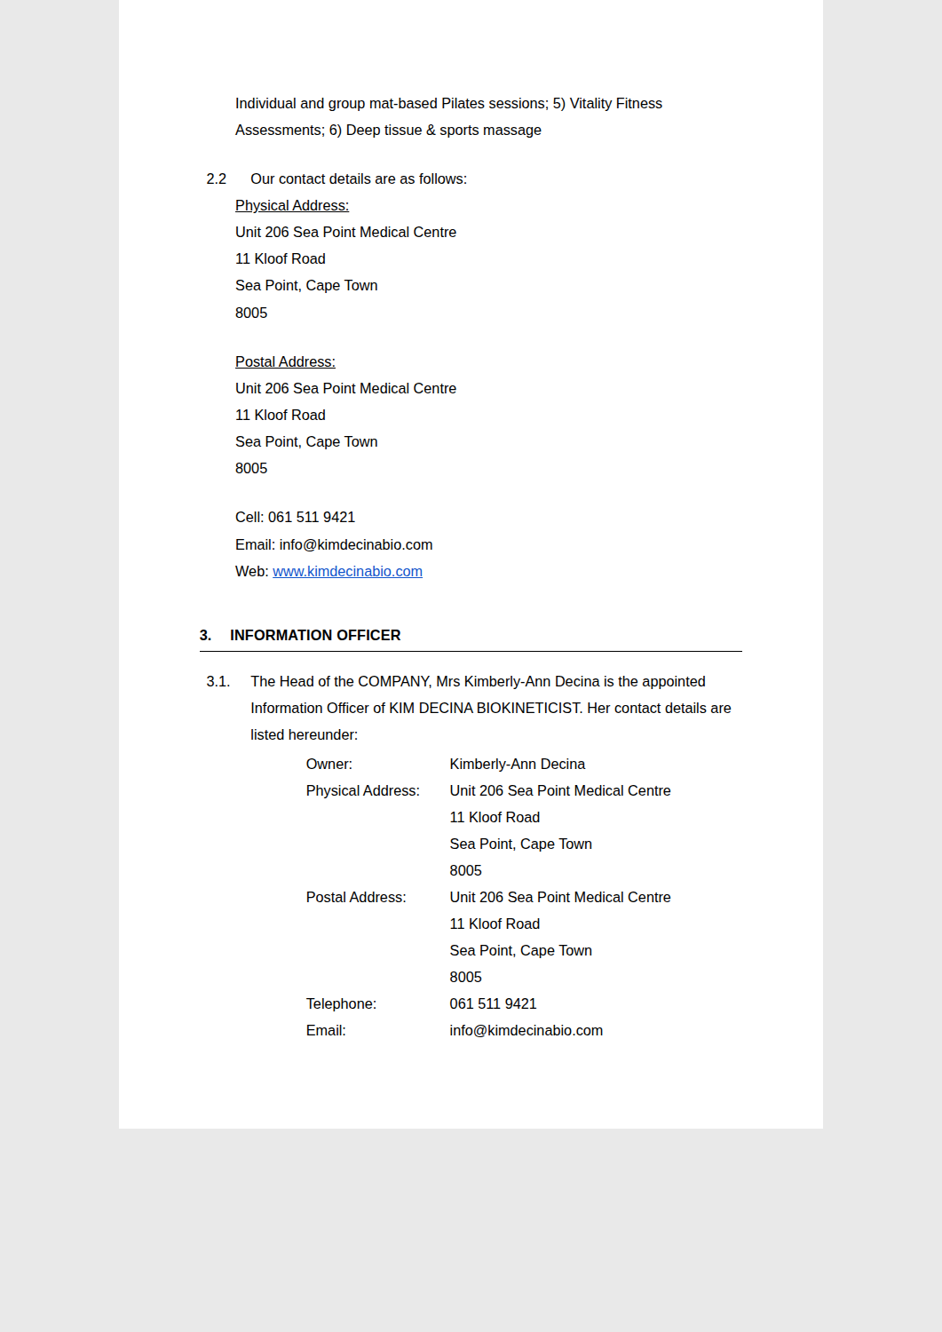Individual and group mat-based Pilates sessions; 5) Vitality Fitness Assessments; 6) Deep tissue & sports massage
2.2 Our contact details are as follows:
Physical Address:
Unit 206 Sea Point Medical Centre
11 Kloof Road
Sea Point, Cape Town
8005
Postal Address:
Unit 206 Sea Point Medical Centre
11 Kloof Road
Sea Point, Cape Town
8005
Cell: 061 511 9421
Email: info@kimdecinabio.com
Web: www.kimdecinabio.com
3. INFORMATION OFFICER
3.1. The Head of the COMPANY, Mrs Kimberly-Ann Decina is the appointed Information Officer of KIM DECINA BIOKINETICIST. Her contact details are listed hereunder:
| Owner: | Kimberly-Ann Decina |
| Physical Address: | Unit 206 Sea Point Medical Centre |
| | 11 Kloof Road |
| | Sea Point, Cape Town |
| | 8005 |
| Postal Address: | Unit 206 Sea Point Medical Centre |
| | 11 Kloof Road |
| | Sea Point, Cape Town |
| | 8005 |
| Telephone: | 061 511 9421 |
| Email: | info@kimdecinabio.com |